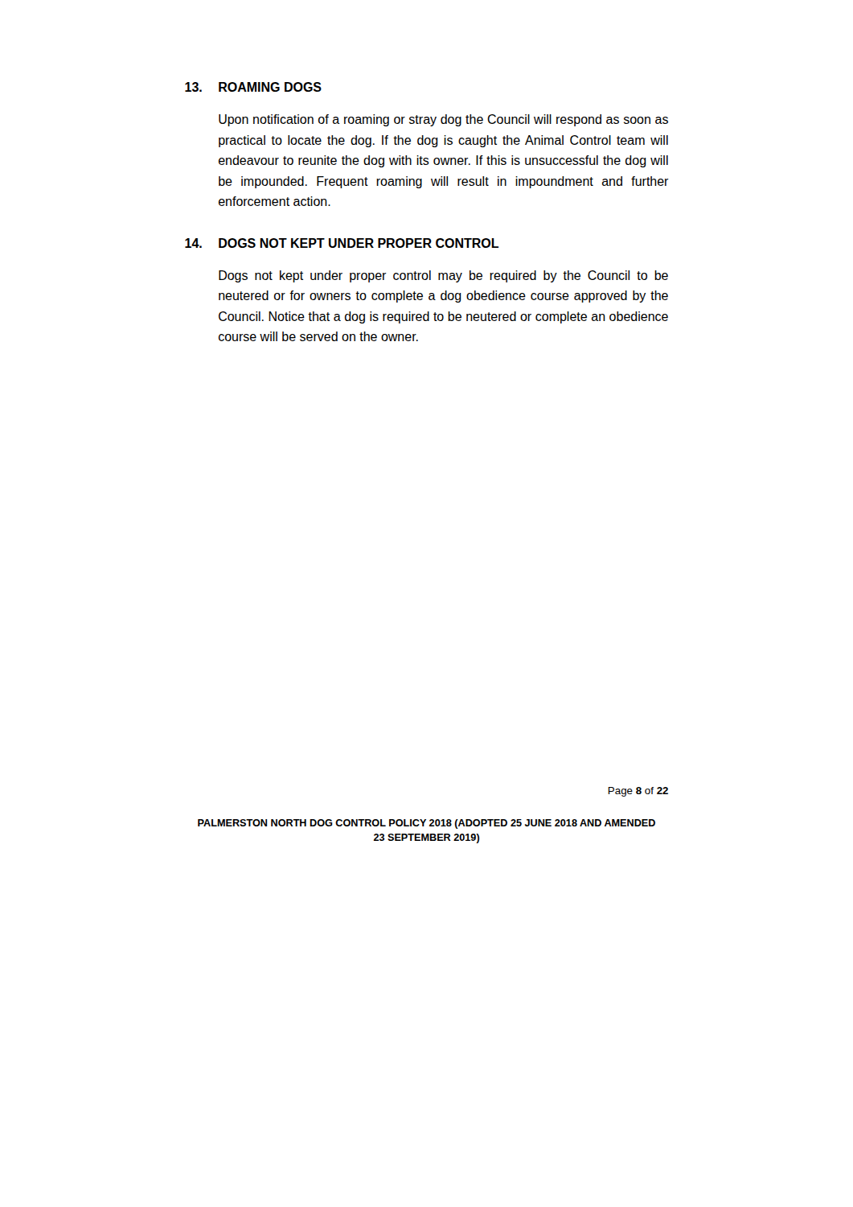13.
Roaming Dogs
Upon notification of a roaming or stray dog the Council will respond as soon as practical to locate the dog. If the dog is caught the Animal Control team will endeavour to reunite the dog with its owner. If this is unsuccessful the dog will be impounded. Frequent roaming will result in impoundment and further enforcement action.
14.
Dogs Not Kept Under Proper Control
Dogs not kept under proper control may be required by the Council to be neutered or for owners to complete a dog obedience course approved by the Council. Notice that a dog is required to be neutered or complete an obedience course will be served on the owner.
Page 8 of 22
PALMERSTON NORTH DOG CONTROL POLICY 2018 (ADOPTED 25 JUNE 2018 AND AMENDED
23 SEPTEMBER 2019)